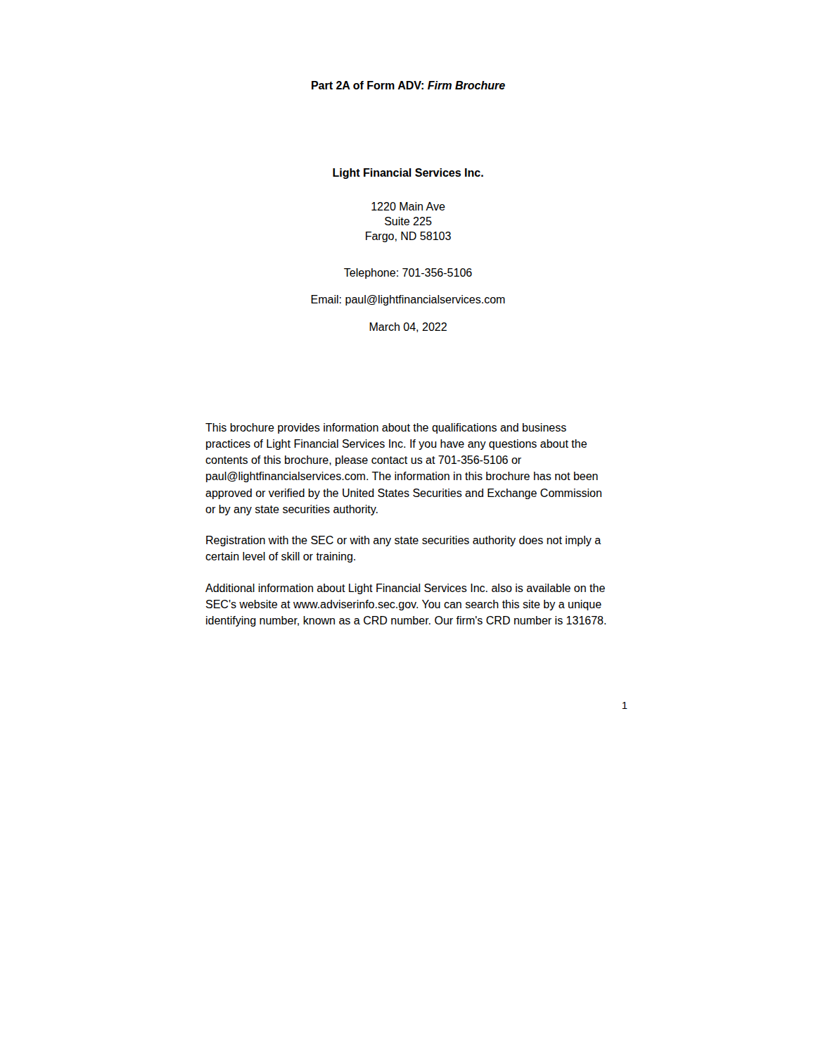Part 2A of Form ADV: Firm Brochure
Light Financial Services Inc.
1220 Main Ave
Suite 225
Fargo, ND 58103
Telephone: 701-356-5106
Email: paul@lightfinancialservices.com
March 04, 2022
This brochure provides information about the qualifications and business practices of Light Financial Services Inc. If you have any questions about the contents of this brochure, please contact us at 701-356-5106 or paul@lightfinancialservices.com. The information in this brochure has not been approved or verified by the United States Securities and Exchange Commission or by any state securities authority.
Registration with the SEC or with any state securities authority does not imply a certain level of skill or training.
Additional information about Light Financial Services Inc. also is available on the SEC's website at www.adviserinfo.sec.gov. You can search this site by a unique identifying number, known as a CRD number. Our firm's CRD number is 131678.
1